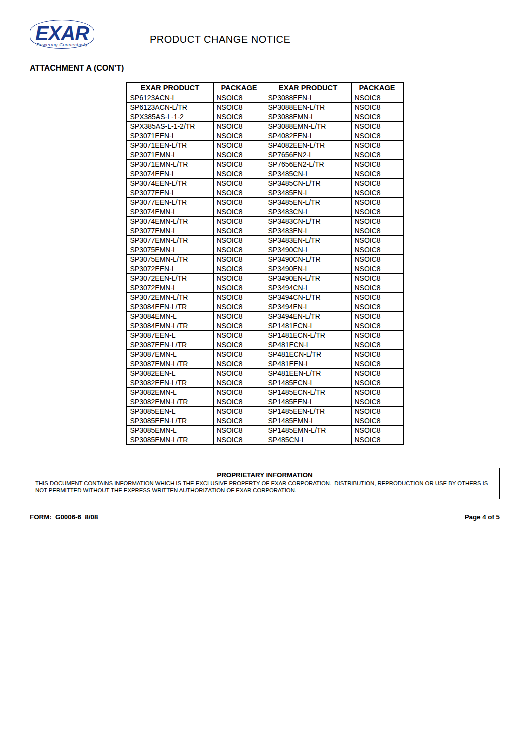EXAR
Powering Connectivity
PRODUCT CHANGE NOTICE
ATTACHMENT A (CON’T)
| EXAR PRODUCT | PACKAGE | EXAR PRODUCT | PACKAGE |
| --- | --- | --- | --- |
| SP6123ACN-L | NSOIC8 | SP3088EEN-L | NSOIC8 |
| SP6123ACN-L/TR | NSOIC8 | SP3088EEN-L/TR | NSOIC8 |
| SPX385AS-L-1-2 | NSOIC8 | SP3088EMN-L | NSOIC8 |
| SPX385AS-L-1-2/TR | NSOIC8 | SP3088EMN-L/TR | NSOIC8 |
| SP3071EEN-L | NSOIC8 | SP4082EEN-L | NSOIC8 |
| SP3071EEN-L/TR | NSOIC8 | SP4082EEN-L/TR | NSOIC8 |
| SP3071EMN-L | NSOIC8 | SP7656EN2-L | NSOIC8 |
| SP3071EMN-L/TR | NSOIC8 | SP7656EN2-L/TR | NSOIC8 |
| SP3074EEN-L | NSOIC8 | SP3485CN-L | NSOIC8 |
| SP3074EEN-L/TR | NSOIC8 | SP3485CN-L/TR | NSOIC8 |
| SP3077EEN-L | NSOIC8 | SP3485EN-L | NSOIC8 |
| SP3077EEN-L/TR | NSOIC8 | SP3485EN-L/TR | NSOIC8 |
| SP3074EMN-L | NSOIC8 | SP3483CN-L | NSOIC8 |
| SP3074EMN-L/TR | NSOIC8 | SP3483CN-L/TR | NSOIC8 |
| SP3077EMN-L | NSOIC8 | SP3483EN-L | NSOIC8 |
| SP3077EMN-L/TR | NSOIC8 | SP3483EN-L/TR | NSOIC8 |
| SP3075EMN-L | NSOIC8 | SP3490CN-L | NSOIC8 |
| SP3075EMN-L/TR | NSOIC8 | SP3490CN-L/TR | NSOIC8 |
| SP3072EEN-L | NSOIC8 | SP3490EN-L | NSOIC8 |
| SP3072EEN-L/TR | NSOIC8 | SP3490EN-L/TR | NSOIC8 |
| SP3072EMN-L | NSOIC8 | SP3494CN-L | NSOIC8 |
| SP3072EMN-L/TR | NSOIC8 | SP3494CN-L/TR | NSOIC8 |
| SP3084EEN-L/TR | NSOIC8 | SP3494EN-L | NSOIC8 |
| SP3084EMN-L | NSOIC8 | SP3494EN-L/TR | NSOIC8 |
| SP3084EMN-L/TR | NSOIC8 | SP1481ECN-L | NSOIC8 |
| SP3087EEN-L | NSOIC8 | SP1481ECN-L/TR | NSOIC8 |
| SP3087EEN-L/TR | NSOIC8 | SP481ECN-L | NSOIC8 |
| SP3087EMN-L | NSOIC8 | SP481ECN-L/TR | NSOIC8 |
| SP3087EMN-L/TR | NSOIC8 | SP481EEN-L | NSOIC8 |
| SP3082EEN-L | NSOIC8 | SP481EEN-L/TR | NSOIC8 |
| SP3082EEN-L/TR | NSOIC8 | SP1485ECN-L | NSOIC8 |
| SP3082EMN-L | NSOIC8 | SP1485ECN-L/TR | NSOIC8 |
| SP3082EMN-L/TR | NSOIC8 | SP1485EEN-L | NSOIC8 |
| SP3085EEN-L | NSOIC8 | SP1485EEN-L/TR | NSOIC8 |
| SP3085EEN-L/TR | NSOIC8 | SP1485EMN-L | NSOIC8 |
| SP3085EMN-L | NSOIC8 | SP1485EMN-L/TR | NSOIC8 |
| SP3085EMN-L/TR | NSOIC8 | SP485CN-L | NSOIC8 |
PROPRIETARY INFORMATION
THIS DOCUMENT CONTAINS INFORMATION WHICH IS THE EXCLUSIVE PROPERTY OF EXAR CORPORATION. DISTRIBUTION, REPRODUCTION OR USE BY OTHERS IS NOT PERMITTED WITHOUT THE EXPRESS WRITTEN AUTHORIZATION OF EXAR CORPORATION.
FORM: G0006-6 8/08
Page 4 of 5